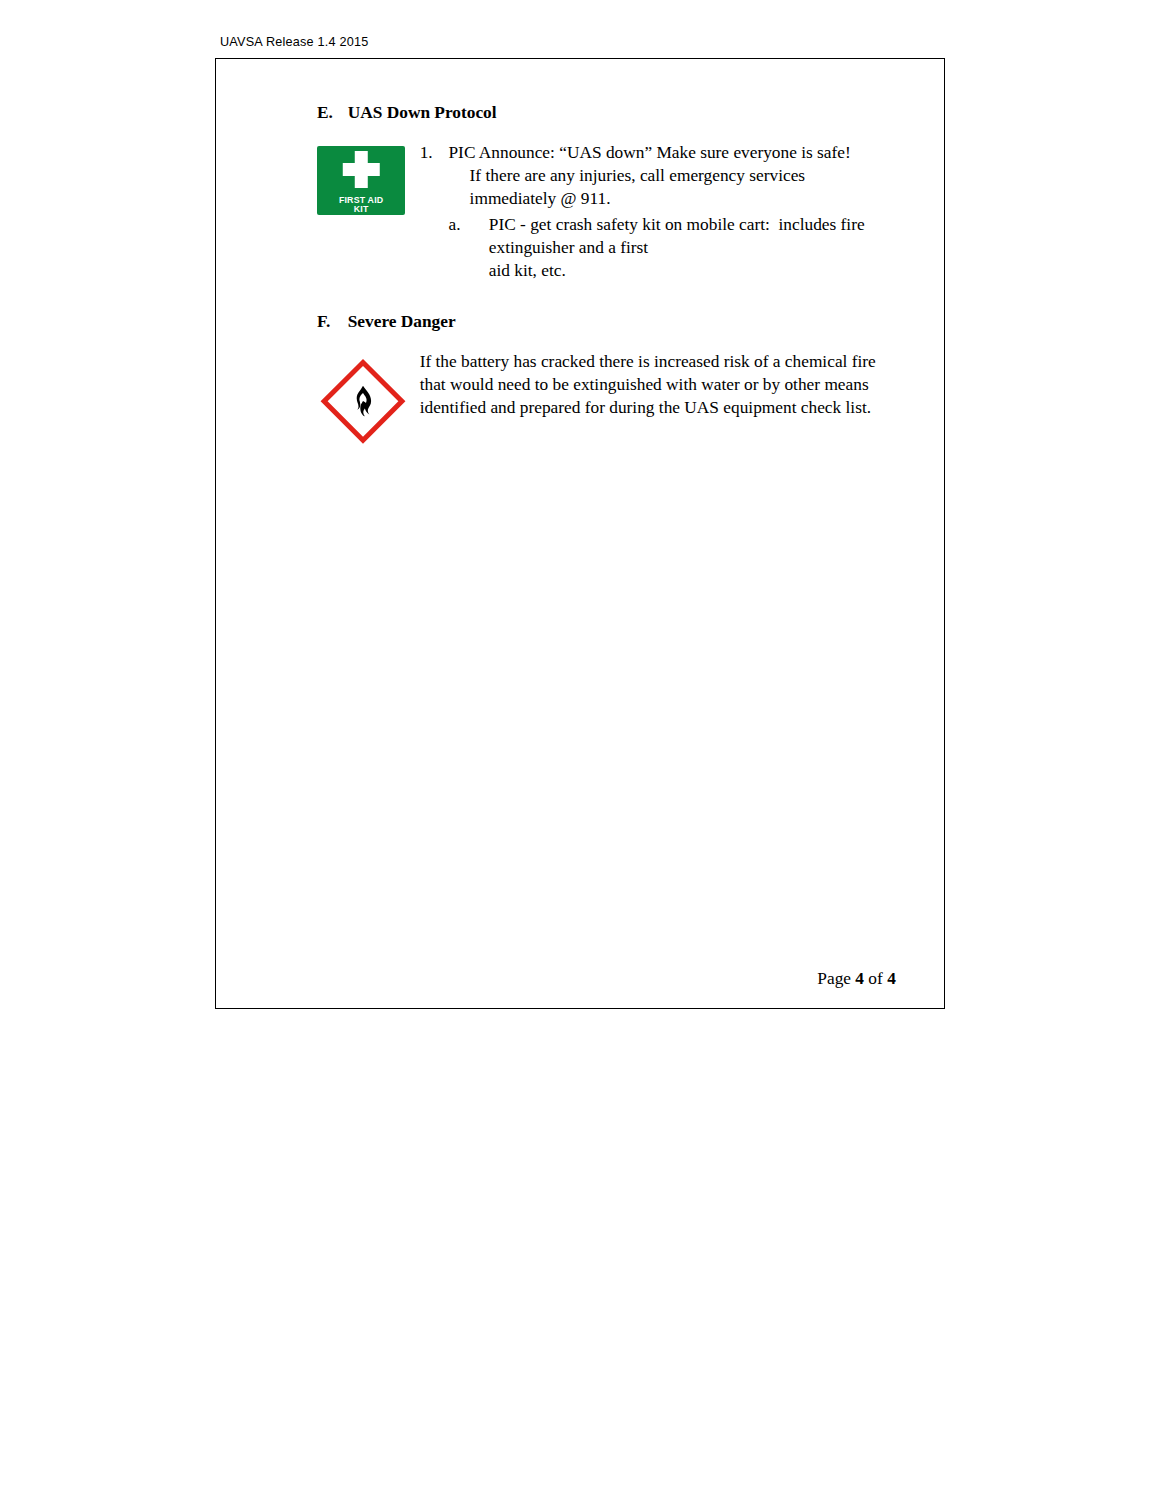UAVSA Release 1.4 2015
E. UAS Down Protocol
FIRST AID
KIT
1. PIC Announce: “UAS down” Make sure everyone is safe! If there are any injuries, call emergency services immediately @ 911.
a. PIC - get crash safety kit on mobile cart: includes fire extinguisher and a first aid kit, etc.
F. Severe Danger
If the battery has cracked there is increased risk of a chemical fire that would need to be extinguished with water or by other means identified and prepared for during the UAS equipment check list.
Page 4 of 4